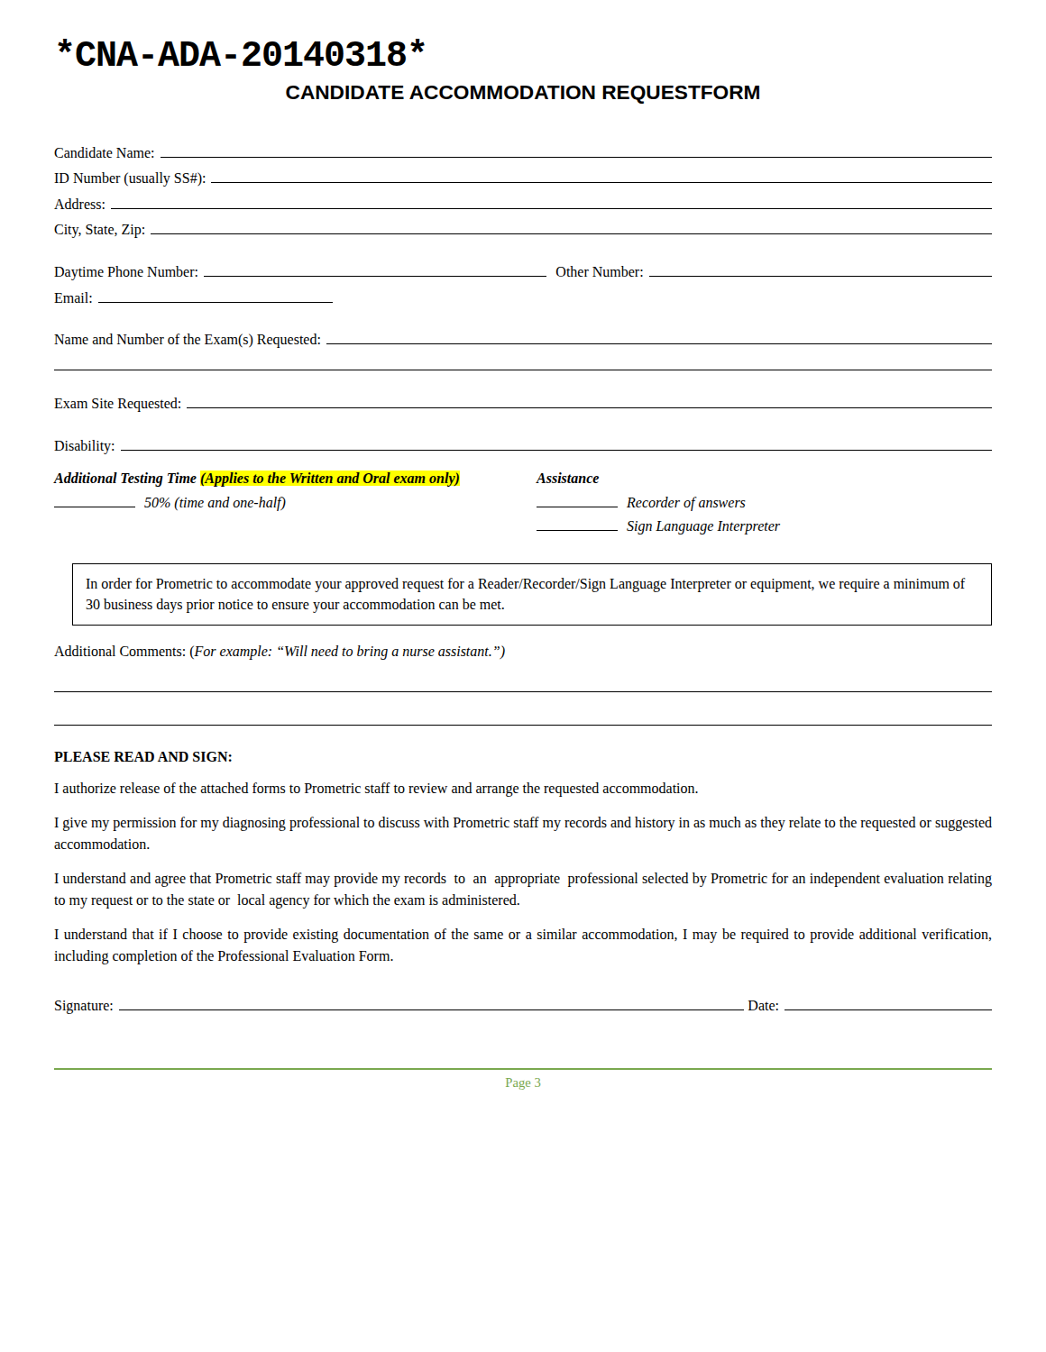*CNA-ADA-20140318*
CANDIDATE ACCOMMODATION REQUESTFORM
Candidate Name:
ID Number (usually SS#):
Address:
City, State, Zip:
Daytime Phone Number: Other Number:
Email:
Name and Number of the Exam(s) Requested:
Exam Site Requested:
Disability:
Additional Testing Time (Applies to the Written and Oral exam only)
50% (time and one-half)
Assistance
Recorder of answers
Sign Language Interpreter
In order for Prometric to accommodate your approved request for a Reader/Recorder/Sign Language Interpreter or equipment, we require a minimum of 30 business days prior notice to ensure your accommodation can be met.
Additional Comments: (For example: “Will need to bring a nurse assistant.”)
PLEASE READ AND SIGN:
I authorize release of the attached forms to Prometric staff to review and arrange the requested accommodation.
I give my permission for my diagnosing professional to discuss with Prometric staff my records and history in as much as they relate to the requested or suggested accommodation.
I understand and agree that Prometric staff may provide my records to an appropriate professional selected by Prometric for an independent evaluation relating to my request or to the state or local agency for which the exam is administered.
I understand that if I choose to provide existing documentation of the same or a similar accommodation, I may be required to provide additional verification, including completion of the Professional Evaluation Form.
Signature: Date:
Page 3